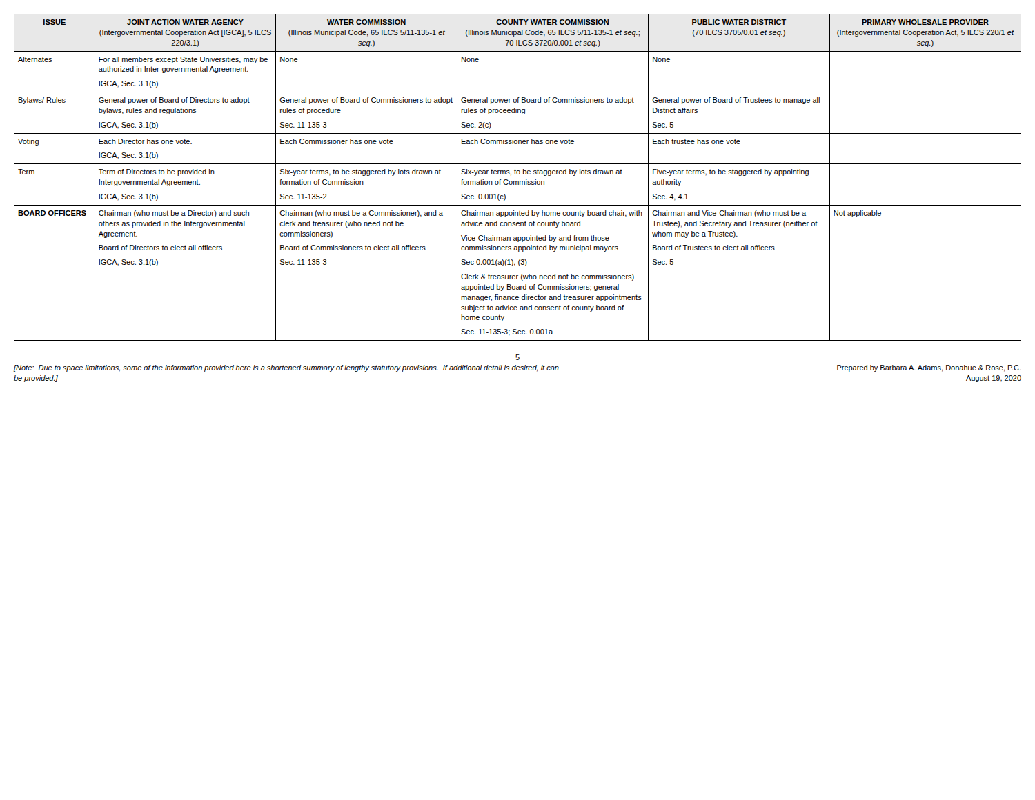| ISSUE | JOINT ACTION WATER AGENCY (Intergovernmental Cooperation Act [IGCA], 5 ILCS 220/3.1) | WATER COMMISSION (Illinois Municipal Code, 65 ILCS 5/11-135-1 et seq. ) | COUNTY WATER COMMISSION (Illinois Municipal Code, 65 ILCS 5/11-135-1 et seq. ; 70 ILCS 3720/0.001 et seq. ) | PUBLIC WATER DISTRICT (70 ILCS 3705/0.01 et seq. ) | PRIMARY WHOLESALE PROVIDER (Intergovernmental Cooperation Act, 5 ILCS 220/1 et seq. ) |
| --- | --- | --- | --- | --- | --- |
| Alternates | For all members except State Universities, may be authorized in Inter-governmental Agreement. IGCA, Sec. 3.1(b) | None | None | None | |
| Bylaws/ Rules | General power of Board of Directors to adopt bylaws, rules and regulations IGCA, Sec. 3.1(b) | General power of Board of Commissioners to adopt rules of procedure Sec. 11-135-3 | General power of Board of Commissioners to adopt rules of proceeding Sec. 2(c) | General power of Board of Trustees to manage all District affairs Sec. 5 | |
| Voting | Each Director has one vote. IGCA, Sec. 3.1(b) | Each Commissioner has one vote | Each Commissioner has one vote | Each trustee has one vote | |
| Term | Term of Directors to be provided in Intergovernmental Agreement. IGCA, Sec. 3.1(b) | Six-year terms, to be staggered by lots drawn at formation of Commission Sec. 11-135-2 | Six-year terms, to be staggered by lots drawn at formation of Commission Sec. 0.001(c) | Five-year terms, to be staggered by appointing authority Sec. 4, 4.1 | |
| Board Officers | Chairman (who must be a Director) and such others as provided in the Intergovernmental Agreement. Board of Directors to elect all officers IGCA, Sec. 3.1(b) | Chairman (who must be a Commissioner), and a clerk and treasurer (who need not be commissioners) Board of Commissioners to elect all officers Sec. 11-135-3 | Chairman appointed by home county board chair, with advice and consent of county board Vice-Chairman appointed by and from those commissioners appointed by municipal mayors Sec 0.001(a)(1), (3) Clerk & treasurer (who need not be commissioners) appointed by Board of Commissioners; general manager, finance director and treasurer appointments subject to advice and consent of county board of home county Sec. 11-135-3; Sec. 0.001a | Chairman and Vice-Chairman (who must be a Trustee), and Secretary and Treasurer (neither of whom may be a Trustee). Board of Trustees to elect all officers Sec. 5 | Not applicable |
5
| [Note: Due to space limitations, some of the information provided here is a shortened summary of lengthy statutory provisions. If additional detail is desired, it can be provided.] | Prepared by Barbara A. Adams, Donahue & Rose, P.C. August 19, 2020 |